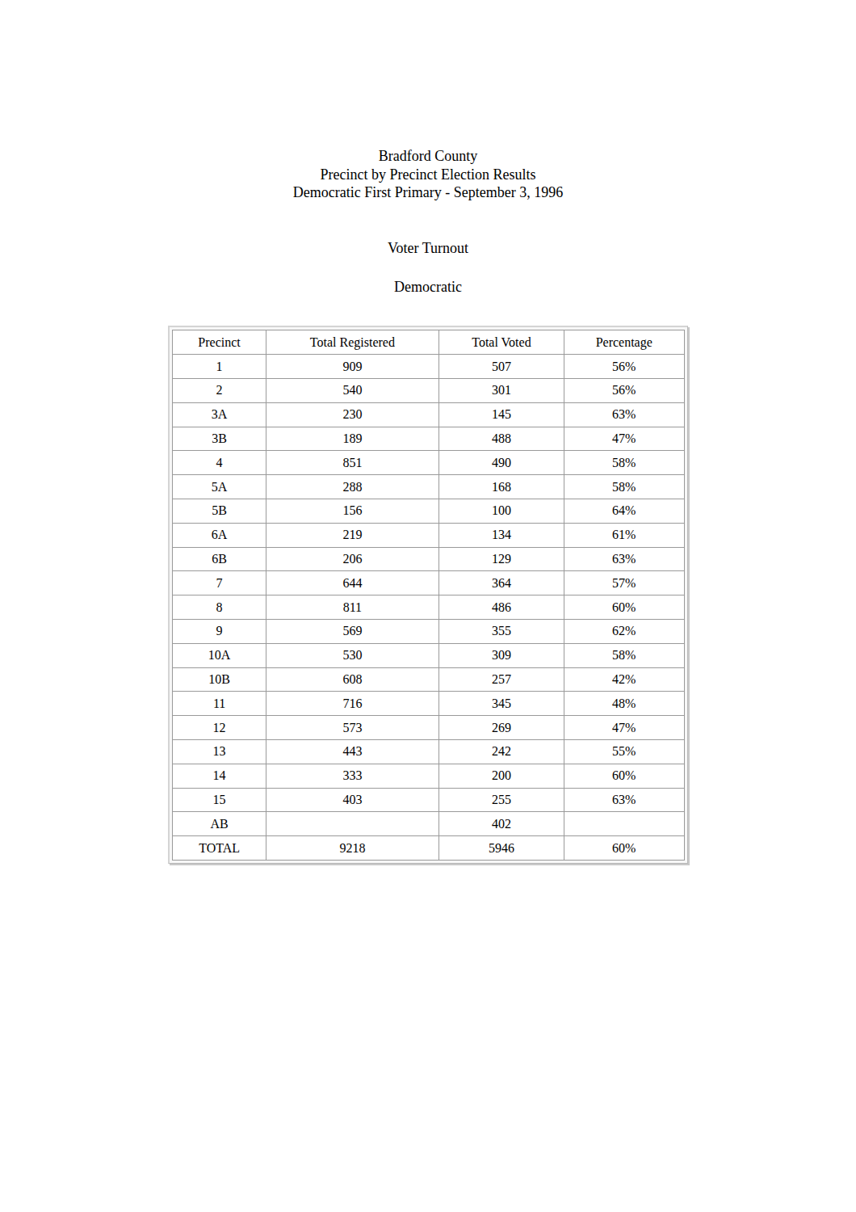Bradford County
Precinct by Precinct Election Results
Democratic First Primary - September 3, 1996
Voter Turnout
Democratic
| Precinct | Total Registered | Total Voted | Percentage |
| --- | --- | --- | --- |
| 1 | 909 | 507 | 56% |
| 2 | 540 | 301 | 56% |
| 3A | 230 | 145 | 63% |
| 3B | 189 | 488 | 47% |
| 4 | 851 | 490 | 58% |
| 5A | 288 | 168 | 58% |
| 5B | 156 | 100 | 64% |
| 6A | 219 | 134 | 61% |
| 6B | 206 | 129 | 63% |
| 7 | 644 | 364 | 57% |
| 8 | 811 | 486 | 60% |
| 9 | 569 | 355 | 62% |
| 10A | 530 | 309 | 58% |
| 10B | 608 | 257 | 42% |
| 11 | 716 | 345 | 48% |
| 12 | 573 | 269 | 47% |
| 13 | 443 | 242 | 55% |
| 14 | 333 | 200 | 60% |
| 15 | 403 | 255 | 63% |
| AB | | 402 | |
| TOTAL | 9218 | 5946 | 60% |